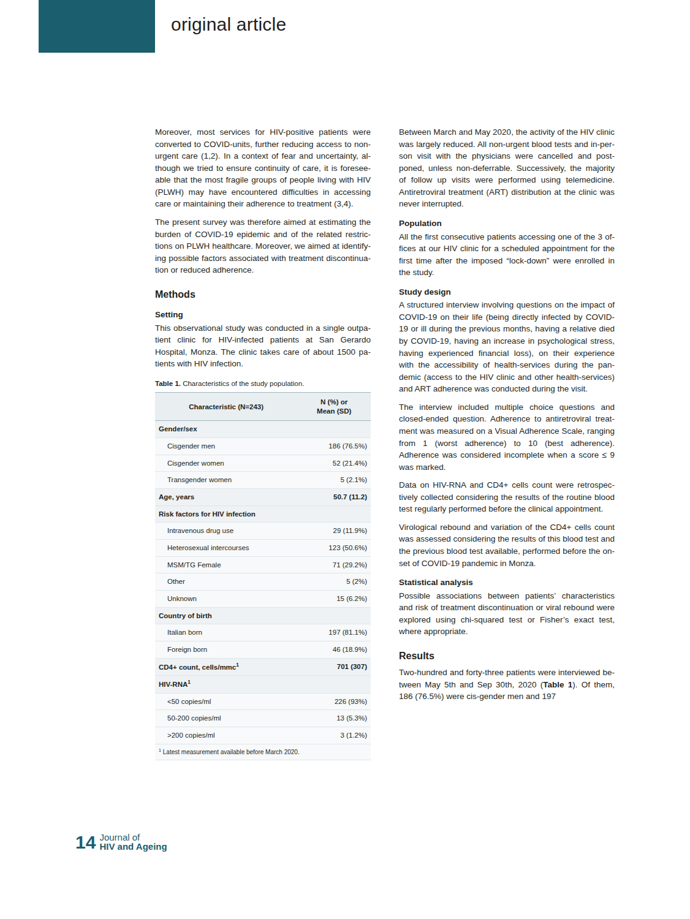original article
Moreover, most services for HIV-positive patients were converted to COVID-units, further reducing access to non-urgent care (1,2). In a context of fear and uncertainty, although we tried to ensure continuity of care, it is foreseeable that the most fragile groups of people living with HIV (PLWH) may have encountered difficulties in accessing care or maintaining their adherence to treatment (3,4).
The present survey was therefore aimed at estimating the burden of COVID-19 epidemic and of the related restrictions on PLWH healthcare. Moreover, we aimed at identifying possible factors associated with treatment discontinuation or reduced adherence.
Methods
Setting
This observational study was conducted in a single outpatient clinic for HIV-infected patients at San Gerardo Hospital, Monza. The clinic takes care of about 1500 patients with HIV infection.
Table 1. Characteristics of the study population.
| Characteristic (N=243) | N (%) or Mean (SD) |
| --- | --- |
| Gender/sex | |
| Cisgender men | 186 (76.5%) |
| Cisgender women | 52 (21.4%) |
| Transgender women | 5 (2.1%) |
| Age, years | 50.7 (11.2) |
| Risk factors for HIV infection | |
| Intravenous drug use | 29 (11.9%) |
| Heterosexual intercourses | 123 (50.6%) |
| MSM/TG Female | 71 (29.2%) |
| Other | 5 (2%) |
| Unknown | 15 (6.2%) |
| Country of birth | |
| Italian born | 197 (81.1%) |
| Foreign born | 46 (18.9%) |
| CD4+ count, cells/mmc 1 | 701 (307) |
| HIV-RNA 1 | |
| <50 copies/ml | 226 (93%) |
| 50-200 copies/ml | 13 (5.3%) |
| >200 copies/ml | 3 (1.2%) |
| 1 Latest measurement available before March 2020. |
Between March and May 2020, the activity of the HIV clinic was largely reduced. All non-urgent blood tests and in-person visit with the physicians were cancelled and postponed, unless non-deferrable. Successively, the majority of follow up visits were performed using telemedicine. Antiretroviral treatment (ART) distribution at the clinic was never interrupted.
Population
All the first consecutive patients accessing one of the 3 offices at our HIV clinic for a scheduled appointment for the first time after the imposed “lock-down” were enrolled in the study.
Study design
A structured interview involving questions on the impact of COVID-19 on their life (being directly infected by COVID-19 or ill during the previous months, having a relative died by COVID-19, having an increase in psychological stress, having experienced financial loss), on their experience with the accessibility of health-services during the pandemic (access to the HIV clinic and other health-services) and ART adherence was conducted during the visit.
The interview included multiple choice questions and closed-ended question. Adherence to antiretroviral treatment was measured on a Visual Adherence Scale, ranging from 1 (worst adherence) to 10 (best adherence). Adherence was considered incomplete when a score ≤ 9 was marked.
Data on HIV-RNA and CD4+ cells count were retrospectively collected considering the results of the routine blood test regularly performed before the clinical appointment.
Virological rebound and variation of the CD4+ cells count was assessed considering the results of this blood test and the previous blood test available, performed before the onset of COVID-19 pandemic in Monza.
Statistical analysis
Possible associations between patients’ characteristics and risk of treatment discontinuation or viral rebound were explored using chi-squared test or Fisher’s exact test, where appropriate.
Results
Two-hundred and forty-three patients were interviewed between May 5th and Sep 30th, 2020 (Table 1). Of them, 186 (76.5%) were cis-gender men and 197
14
Journal of
HIV and Ageing